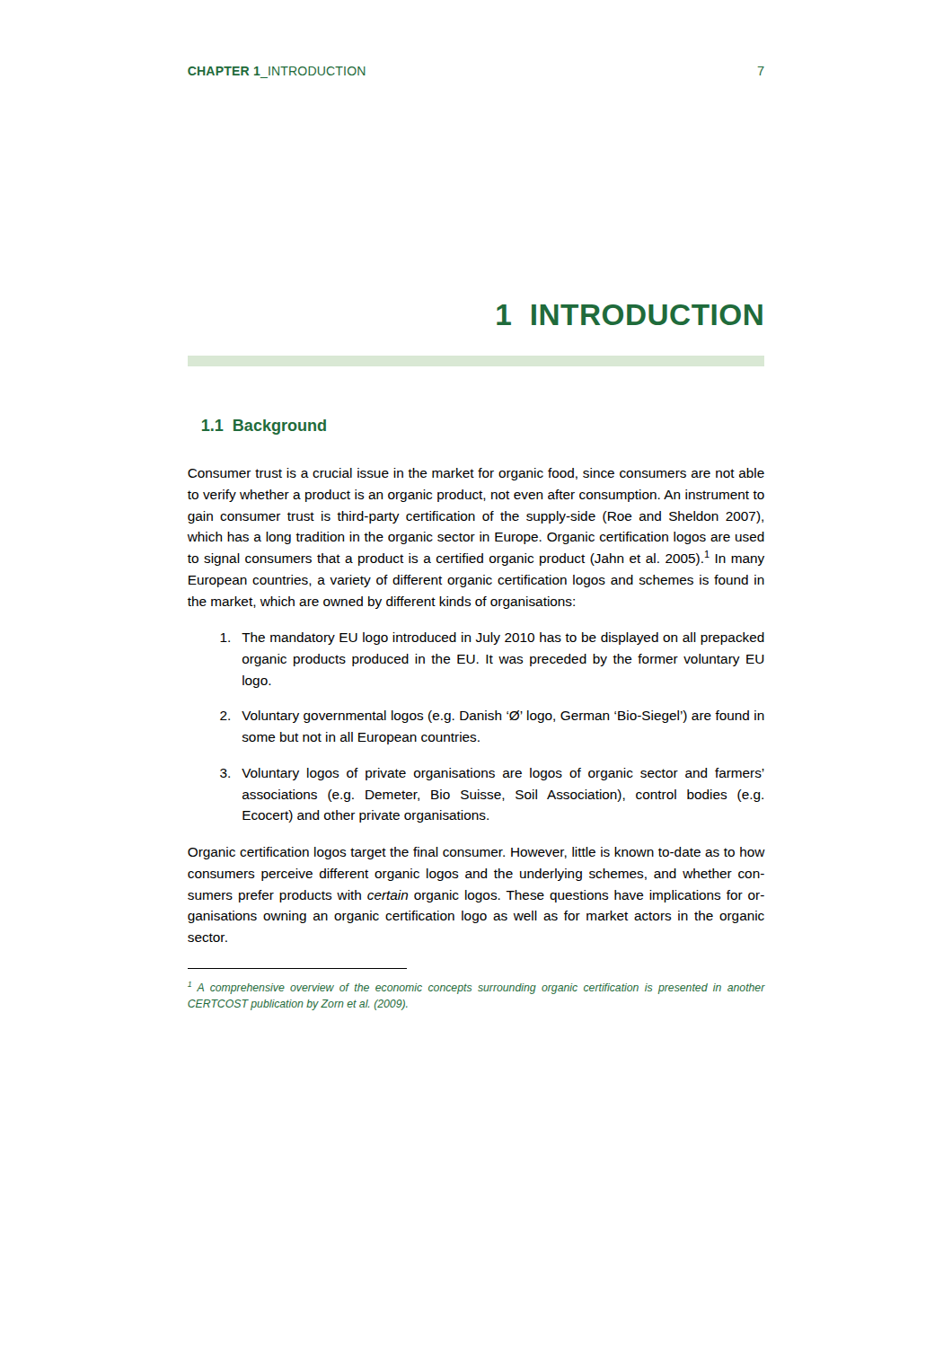CHAPTER 1_INTRODUCTION
7
1 INTRODUCTION
1.1 Background
Consumer trust is a crucial issue in the market for organic food, since consumers are not able to verify whether a product is an organic product, not even after consumption. An instrument to gain consumer trust is third-party certification of the supply-side (Roe and Sheldon 2007), which has a long tradition in the organic sector in Europe. Organic certification logos are used to signal consumers that a product is a certified organic product (Jahn et al. 2005).1 In many European countries, a variety of different organic certification logos and schemes is found in the market, which are owned by different kinds of organisations:
The mandatory EU logo introduced in July 2010 has to be displayed on all prepacked organic products produced in the EU. It was preceded by the former voluntary EU logo.
Voluntary governmental logos (e.g. Danish ‘Ø’ logo, German ‘Bio-Siegel’) are found in some but not in all European countries.
Voluntary logos of private organisations are logos of organic sector and farmers’ associations (e.g. Demeter, Bio Suisse, Soil Association), control bodies (e.g. Ecocert) and other private organisations.
Organic certification logos target the final consumer. However, little is known to-date as to how consumers perceive different organic logos and the underlying schemes, and whether consumers prefer products with certain organic logos. These questions have implications for organisations owning an organic certification logo as well as for market actors in the organic sector.
1 A comprehensive overview of the economic concepts surrounding organic certification is presented in another CERTCOST publication by Zorn et al. (2009).